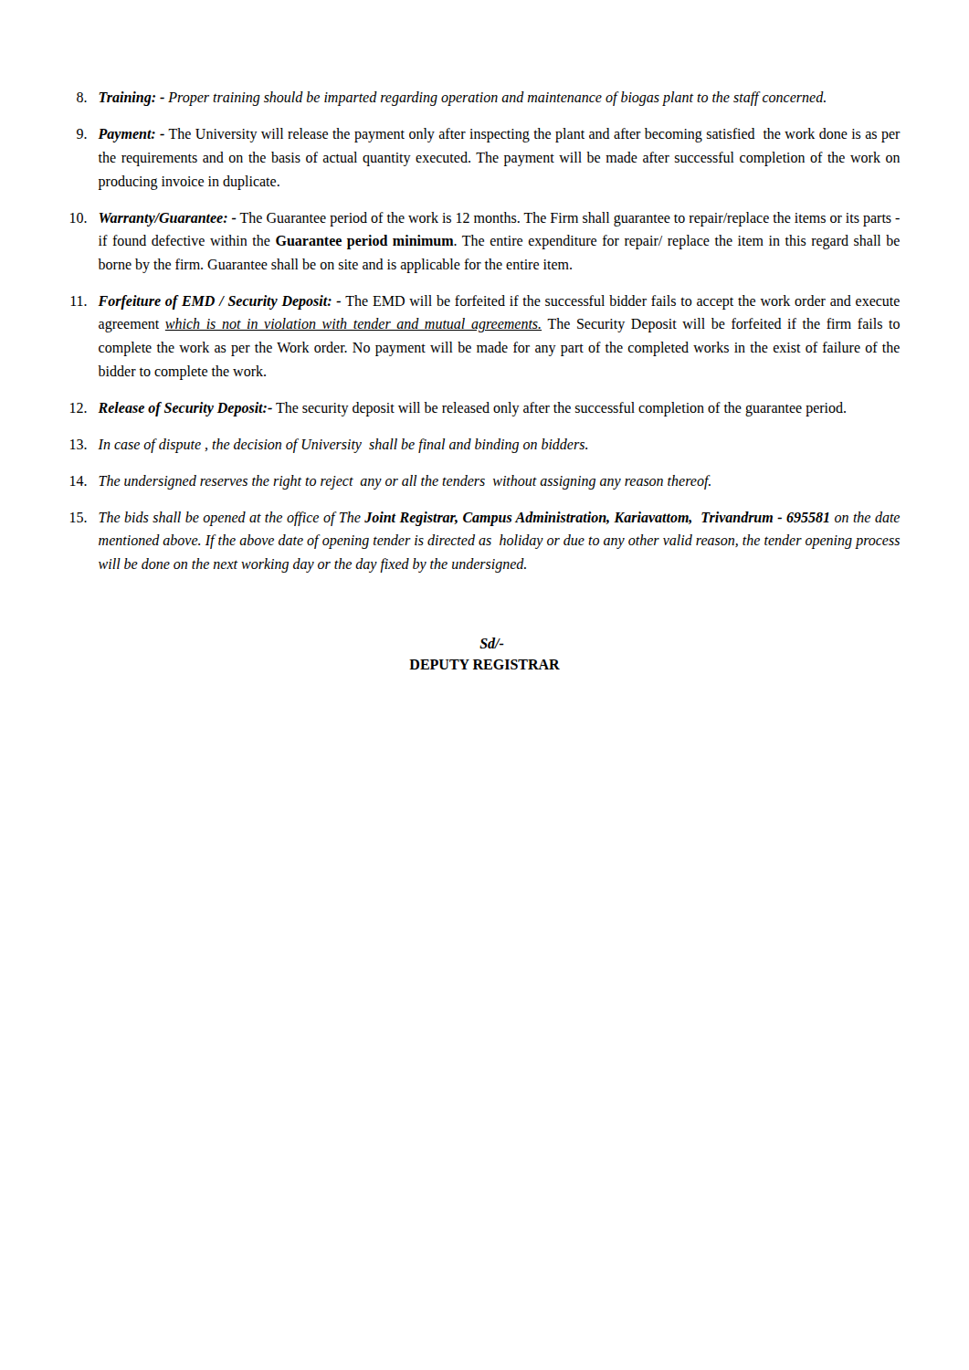Training: - Proper training should be imparted regarding operation and maintenance of biogas plant to the staff concerned.
Payment: - The University will release the payment only after inspecting the plant and after becoming satisfied the work done is as per the requirements and on the basis of actual quantity executed. The payment will be made after successful completion of the work on producing invoice in duplicate.
Warranty/Guarantee: - The Guarantee period of the work is 12 months. The Firm shall guarantee to repair/replace the items or its parts -if found defective within the Guarantee period minimum. The entire expenditure for repair/ replace the item in this regard shall be borne by the firm. Guarantee shall be on site and is applicable for the entire item.
Forfeiture of EMD / Security Deposit: - The EMD will be forfeited if the successful bidder fails to accept the work order and execute agreement which is not in violation with tender and mutual agreements. The Security Deposit will be forfeited if the firm fails to complete the work as per the Work order. No payment will be made for any part of the completed works in the exist of failure of the bidder to complete the work.
Release of Security Deposit:- The security deposit will be released only after the successful completion of the guarantee period.
In case of dispute , the decision of University shall be final and binding on bidders.
The undersigned reserves the right to reject any or all the tenders without assigning any reason thereof.
The bids shall be opened at the office of The Joint Registrar, Campus Administration, Kariavattom, Trivandrum - 695581 on the date mentioned above. If the above date of opening tender is directed as holiday or due to any other valid reason, the tender opening process will be done on the next working day or the day fixed by the undersigned.
Sd/-
DEPUTY REGISTRAR